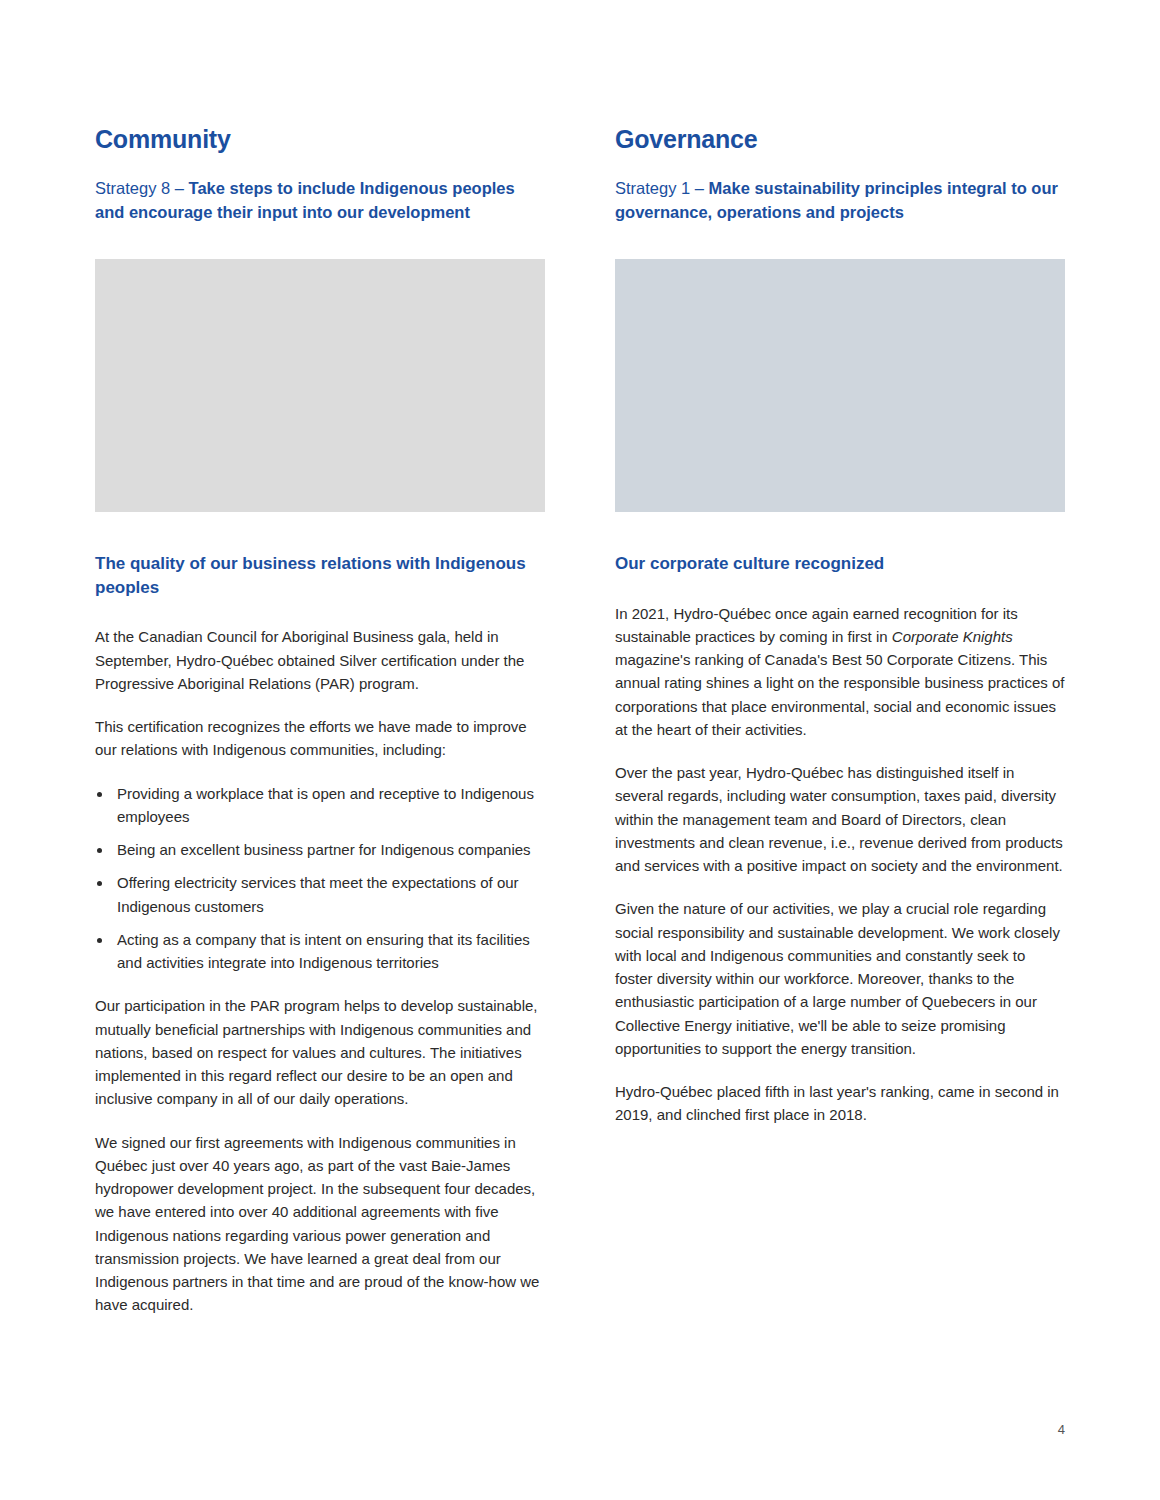Community
Strategy 8 – Take steps to include Indigenous peoples and encourage their input into our development
The quality of our business relations with Indigenous peoples
At the Canadian Council for Aboriginal Business gala, held in September, Hydro-Québec obtained Silver certification under the Progressive Aboriginal Relations (PAR) program.
This certification recognizes the efforts we have made to improve our relations with Indigenous communities, including:
Providing a workplace that is open and receptive to Indigenous employees
Being an excellent business partner for Indigenous companies
Offering electricity services that meet the expectations of our Indigenous customers
Acting as a company that is intent on ensuring that its facilities and activities integrate into Indigenous territories
Our participation in the PAR program helps to develop sustainable, mutually beneficial partnerships with Indigenous communities and nations, based on respect for values and cultures. The initiatives implemented in this regard reflect our desire to be an open and inclusive company in all of our daily operations.
We signed our first agreements with Indigenous communities in Québec just over 40 years ago, as part of the vast Baie-James hydropower development project. In the subsequent four decades, we have entered into over 40 additional agreements with five Indigenous nations regarding various power generation and transmission projects. We have learned a great deal from our Indigenous partners in that time and are proud of the know-how we have acquired.
Governance
Strategy 1 – Make sustainability principles integral to our governance, operations and projects
Our corporate culture recognized
In 2021, Hydro-Québec once again earned recognition for its sustainable practices by coming in first in Corporate Knights magazine's ranking of Canada's Best 50 Corporate Citizens. This annual rating shines a light on the responsible business practices of corporations that place environmental, social and economic issues at the heart of their activities.
Over the past year, Hydro-Québec has distinguished itself in several regards, including water consumption, taxes paid, diversity within the management team and Board of Directors, clean investments and clean revenue, i.e., revenue derived from products and services with a positive impact on society and the environment.
Given the nature of our activities, we play a crucial role regarding social responsibility and sustainable development. We work closely with local and Indigenous communities and constantly seek to foster diversity within our workforce. Moreover, thanks to the enthusiastic participation of a large number of Quebecers in our Collective Energy initiative, we'll be able to seize promising opportunities to support the energy transition.
Hydro-Québec placed fifth in last year's ranking, came in second in 2019, and clinched first place in 2018.
4